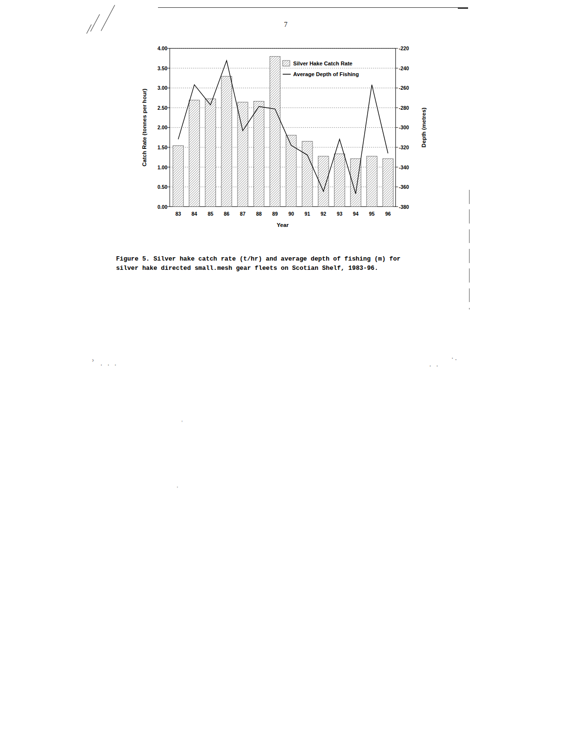7
Silver hake catch rate (t/hr) and average depth of fishing (m), 1983–96 Bars show catch rate on the left axis (0.00 to 4.00 tonnes per hour). A line shows average depth of fishing on the right axis (-220 to -380 metres). Catch rate peaks in 1989 near 3.8 t/hr and declines after 1990 to about 1.2–1.3 t/hr. 4.00 3.50 3.00 2.50 2.00 1.50 1.00 0.50 0.00 -220 -240 -260 -280 -300 -320 -340 -360 -380 83 84 85 86 87 88 89 90 91 92 93 94 95 96 Year Catch Rate (tonnes per hour) Depth (metres) Silver Hake Catch Rate Average Depth of Fishing
Figure 5. Silver hake catch rate (t/hr) and average depth of fishing (m) for silver hake directed small. mesh gear fleets on Scotian Shelf, 1983-96.
› . . . ·. . . ' '